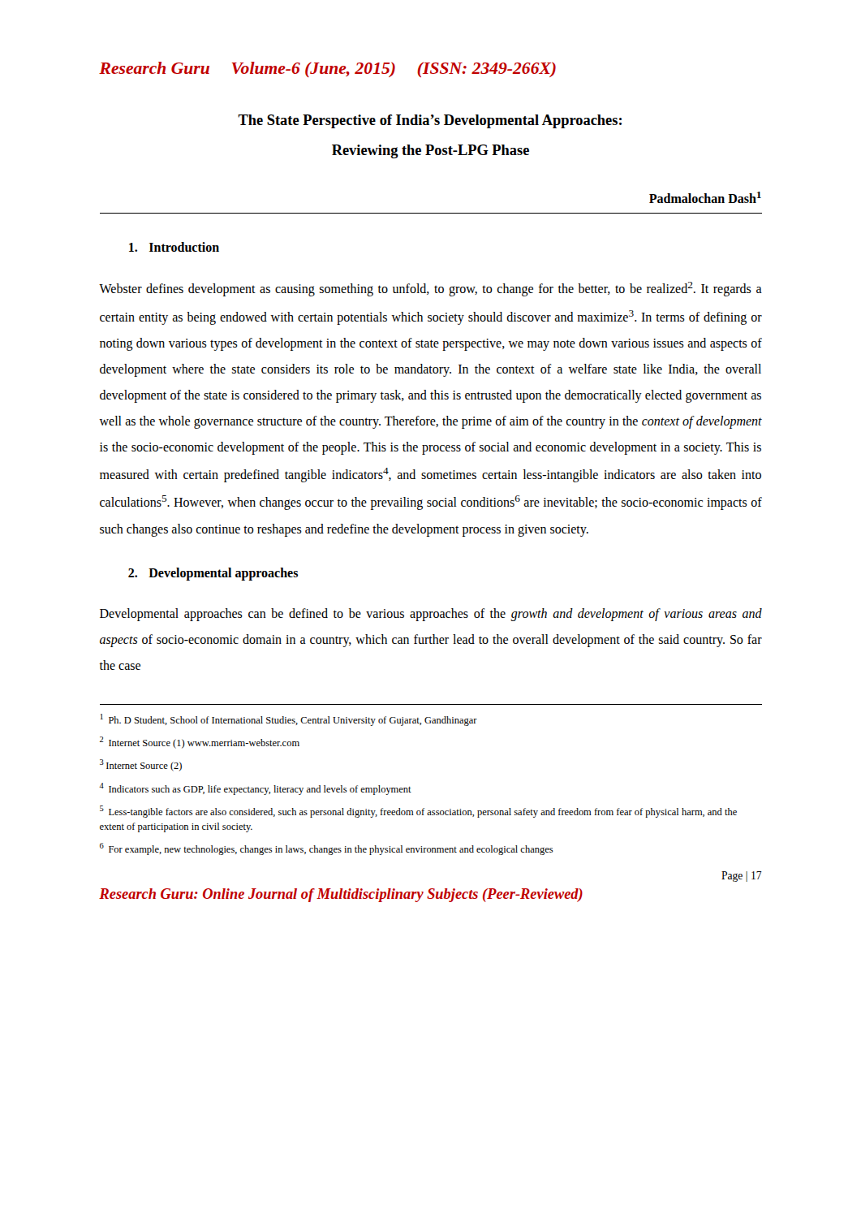Research GuruVolume-6 (June, 2015)(ISSN: 2349-266X)
The State Perspective of India’s Developmental Approaches:
Reviewing the Post-LPG Phase
Padmalochan Dash1
1. Introduction
Webster defines development as causing something to unfold, to grow, to change for the better, to be realized2. It regards a certain entity as being endowed with certain potentials which society should discover and maximize3. In terms of defining or noting down various types of development in the context of state perspective, we may note down various issues and aspects of development where the state considers its role to be mandatory. In the context of a welfare state like India, the overall development of the state is considered to the primary task, and this is entrusted upon the democratically elected government as well as the whole governance structure of the country. Therefore, the prime of aim of the country in the context of development is the socio-economic development of the people. This is the process of social and economic development in a society. This is measured with certain predefined tangible indicators4, and sometimes certain less-intangible indicators are also taken into calculations5. However, when changes occur to the prevailing social conditions6 are inevitable; the socio-economic impacts of such changes also continue to reshapes and redefine the development process in given society.
2. Developmental approaches
Developmental approaches can be defined to be various approaches of the growth and development of various areas and aspects of socio-economic domain in a country, which can further lead to the overall development of the said country. So far the case
1 Ph. D Student, School of International Studies, Central University of Gujarat, Gandhinagar
2 Internet Source (1) www.merriam-webster.com
3Internet Source (2)
4 Indicators such as GDP, life expectancy, literacy and levels of employment
5 Less-tangible factors are also considered, such as personal dignity, freedom of association, personal safety and freedom from fear of physical harm, and the extent of participation in civil society.
6 For example, new technologies, changes in laws, changes in the physical environment and ecological changes
Page | 17
Research Guru: Online Journal of Multidisciplinary Subjects (Peer-Reviewed)